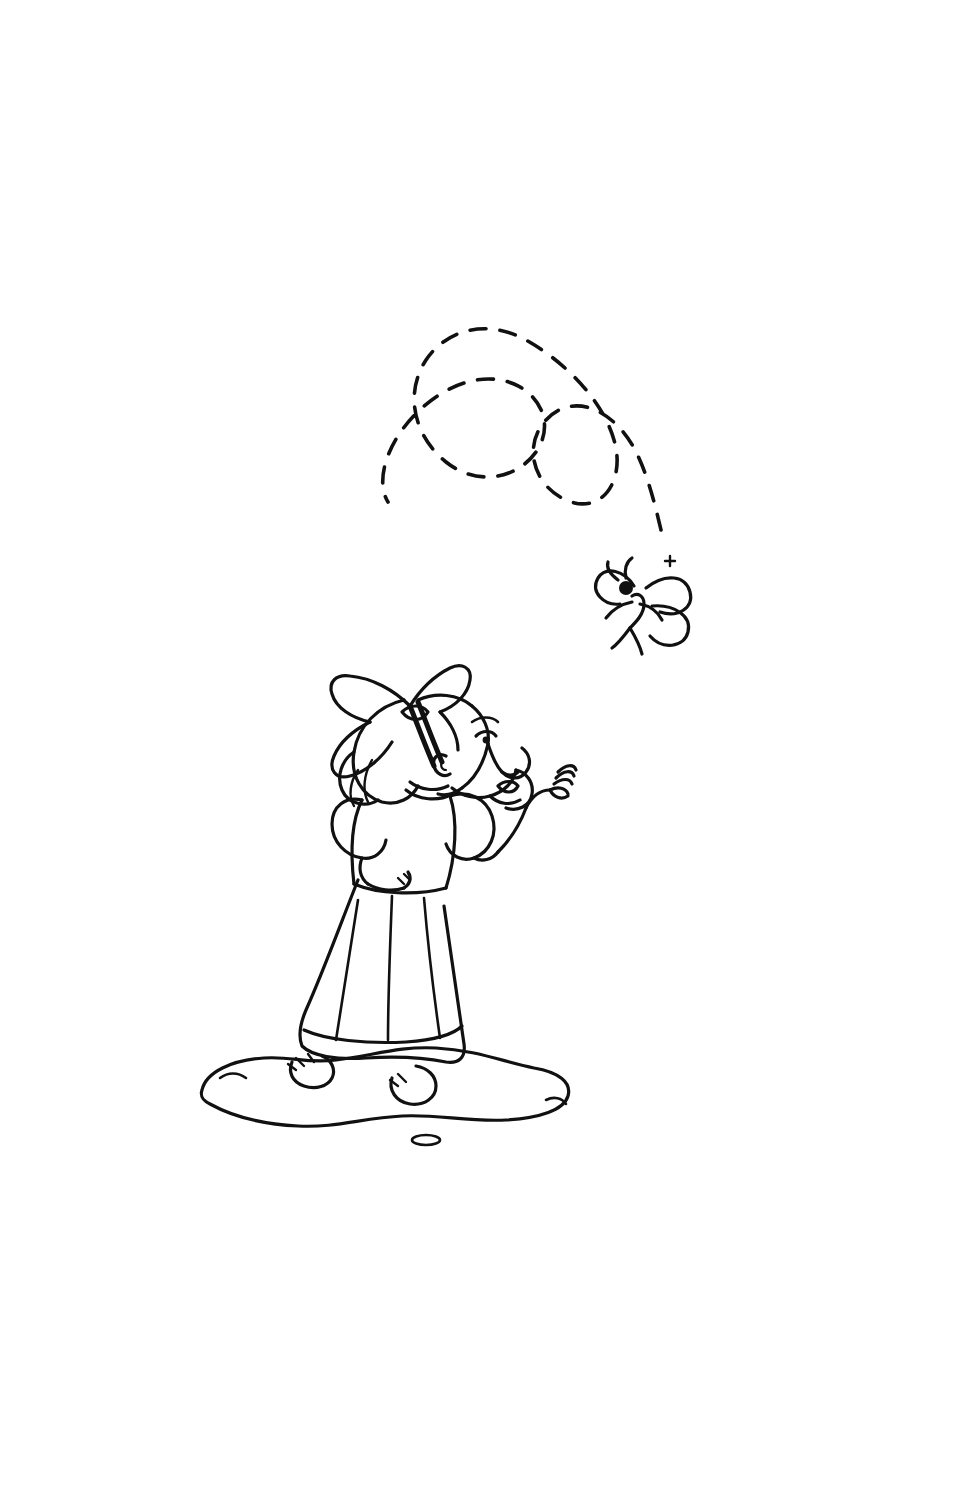Black-and-white line drawing: a small girl with a large bow in her hair, wearing a puff-sleeved top and long skirt, stands in a shallow puddle. She looks up with a startled expression and reaches one hand toward a tiny winged fairy hovering above her. A dashed looping line traces the fairy's flight path through the air.